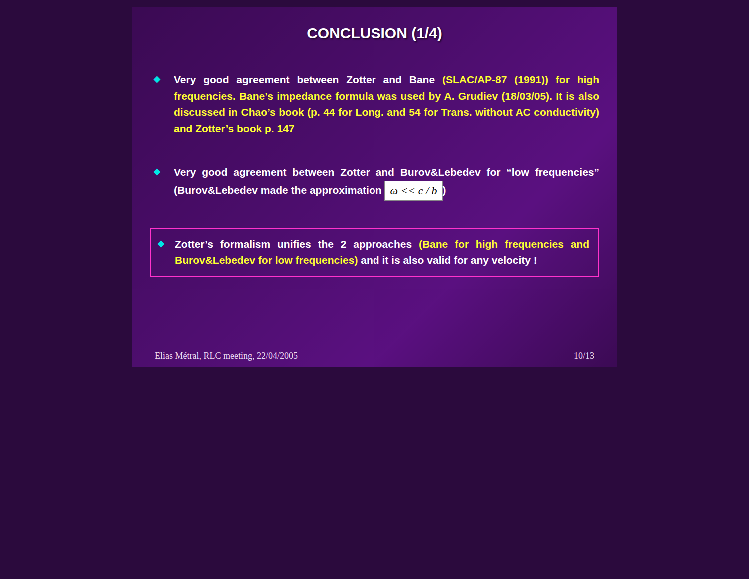CONCLUSION (1/4)
Very good agreement between Zotter and Bane (SLAC/AP-87 (1991)) for high frequencies. Bane’s impedance formula was used by A. Grudiev (18/03/05). It is also discussed in Chao’s book (p. 44 for Long. and 54 for Trans. without AC conductivity) and Zotter’s book p. 147
Very good agreement between Zotter and Burov&Lebedev for “low frequencies” (Burov&Lebedev made the approximation ω << c / b)
Zotter’s formalism unifies the 2 approaches (Bane for high frequencies and Burov&Lebedev for low frequencies) and it is also valid for any velocity !
Elias Métral, RLC meeting, 22/04/2005 10/13